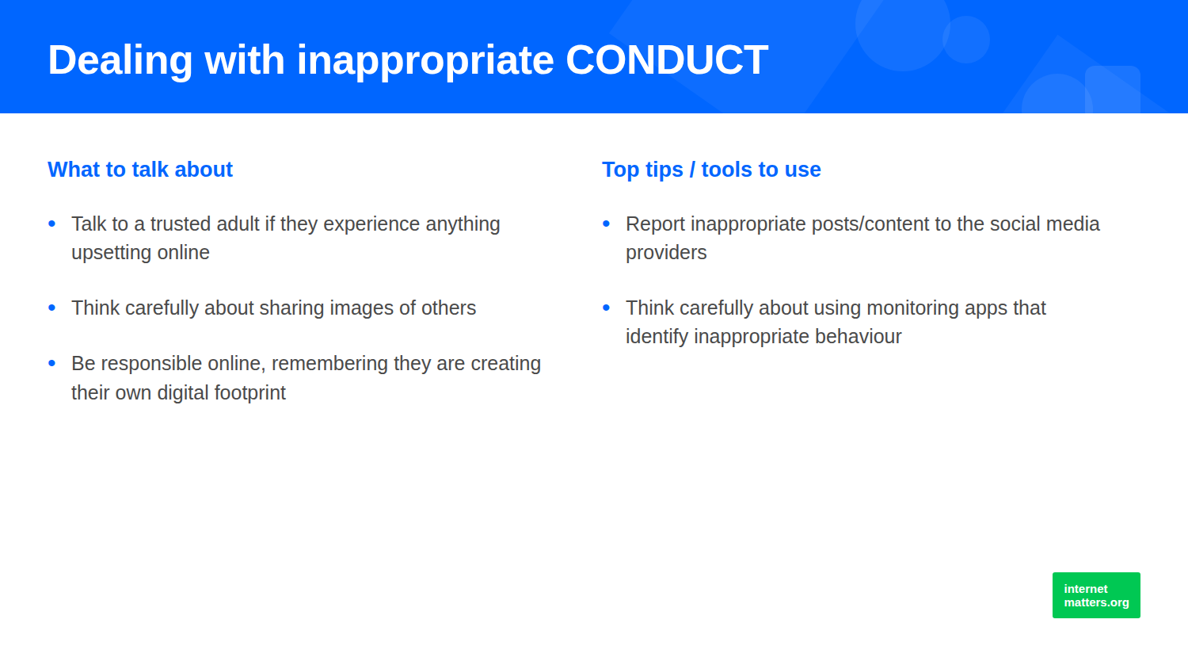Dealing with inappropriate CONDUCT
What to talk about
Talk to a trusted adult if they experience anything upsetting online
Think carefully about sharing images of others
Be responsible online, remembering they are creating their own digital footprint
Top tips / tools to use
Report inappropriate posts/content to the social media providers
Think carefully about using monitoring apps that identify inappropriate behaviour
internet matters.org